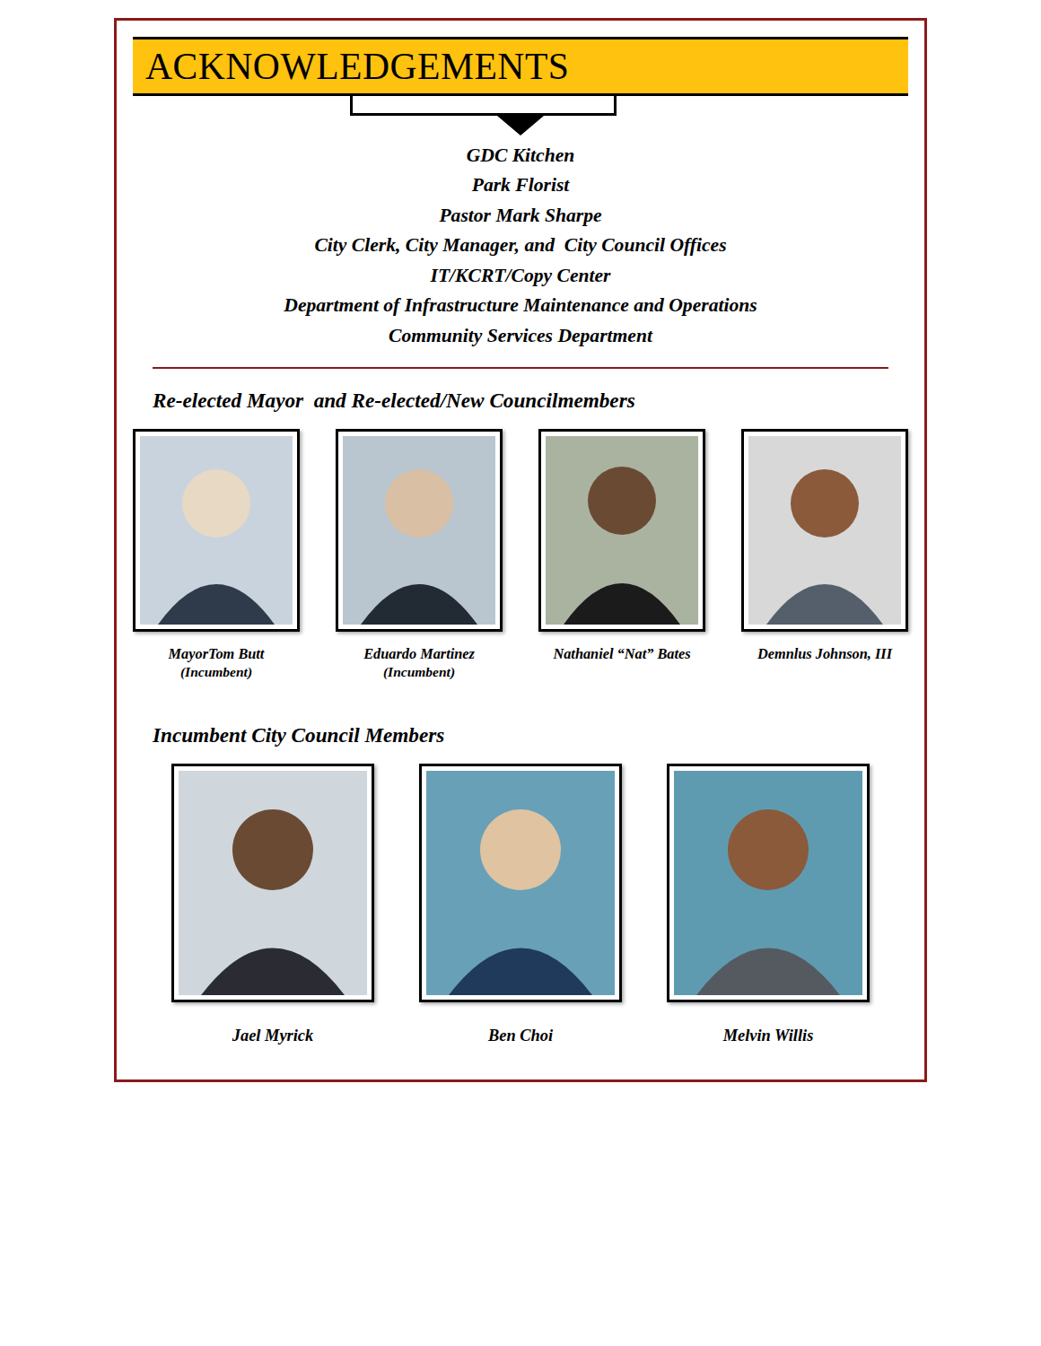ACKNOWLEDGEMENTS
GDC Kitchen
Park Florist
Pastor Mark Sharpe
City Clerk, City Manager, and City Council Offices
IT/KCRT/Copy Center
Department of Infrastructure Maintenance and Operations
Community Services Department
Re-elected Mayor and Re-elected/New Councilmembers
MayorTom Butt(Incumbent)
Eduardo Martinez(Incumbent)
Nathaniel “Nat” Bates
Demnlus Johnson, III
Incumbent City Council Members
Jael Myrick
Ben Choi
Melvin Willis